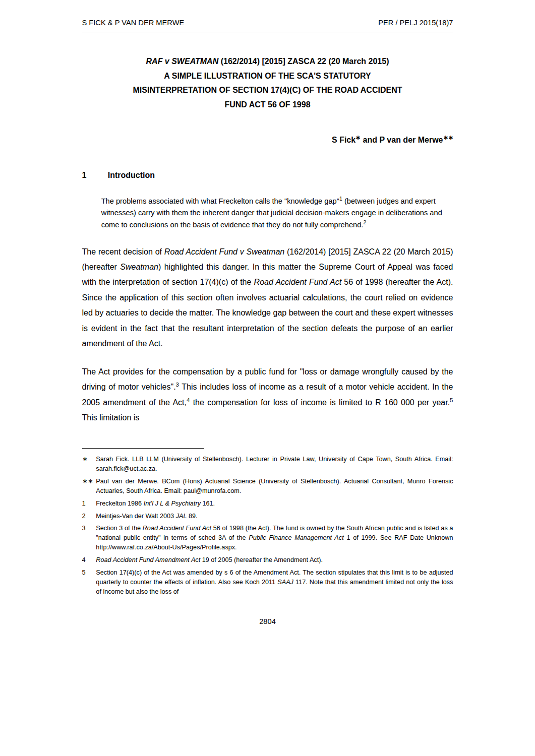S FICK & P VAN DER MERWE PER / PELJ 2015(18)7
RAF v SWEATMAN (162/2014) [2015] ZASCA 22 (20 March 2015)
A SIMPLE ILLUSTRATION OF THE SCA'S STATUTORY
MISINTERPRETATION OF SECTION 17(4)(C) OF THE ROAD ACCIDENT
FUND ACT 56 OF 1998
S Fick∗ and P van der Merwe∗∗
1 Introduction
The problems associated with what Freckelton calls the "knowledge gap"1 (between judges and expert witnesses) carry with them the inherent danger that judicial decision-makers engage in deliberations and come to conclusions on the basis of evidence that they do not fully comprehend.2
The recent decision of Road Accident Fund v Sweatman (162/2014) [2015] ZASCA 22 (20 March 2015) (hereafter Sweatman) highlighted this danger. In this matter the Supreme Court of Appeal was faced with the interpretation of section 17(4)(c) of the Road Accident Fund Act 56 of 1998 (hereafter the Act). Since the application of this section often involves actuarial calculations, the court relied on evidence led by actuaries to decide the matter. The knowledge gap between the court and these expert witnesses is evident in the fact that the resultant interpretation of the section defeats the purpose of an earlier amendment of the Act.
The Act provides for the compensation by a public fund for "loss or damage wrongfully caused by the driving of motor vehicles".3 This includes loss of income as a result of a motor vehicle accident. In the 2005 amendment of the Act,4 the compensation for loss of income is limited to R 160 000 per year.5 This limitation is
∗ Sarah Fick. LLB LLM (University of Stellenbosch). Lecturer in Private Law, University of Cape Town, South Africa. Email: sarah.fick@uct.ac.za.
∗∗ Paul van der Merwe. BCom (Hons) Actuarial Science (University of Stellenbosch). Actuarial Consultant, Munro Forensic Actuaries, South Africa. Email: paul@munrofa.com.
1 Freckelton 1986 Int'l J L & Psychiatry 161.
2 Meintjes-Van der Walt 2003 JAL 89.
3 Section 3 of the Road Accident Fund Act 56 of 1998 (the Act). The fund is owned by the South African public and is listed as a "national public entity" in terms of sched 3A of the Public Finance Management Act 1 of 1999. See RAF Date Unknown http://www.raf.co.za/About-Us/Pages/Profile.aspx.
4 Road Accident Fund Amendment Act 19 of 2005 (hereafter the Amendment Act).
5 Section 17(4)(c) of the Act was amended by s 6 of the Amendment Act. The section stipulates that this limit is to be adjusted quarterly to counter the effects of inflation. Also see Koch 2011 SAAJ 117. Note that this amendment limited not only the loss of income but also the loss of
2804